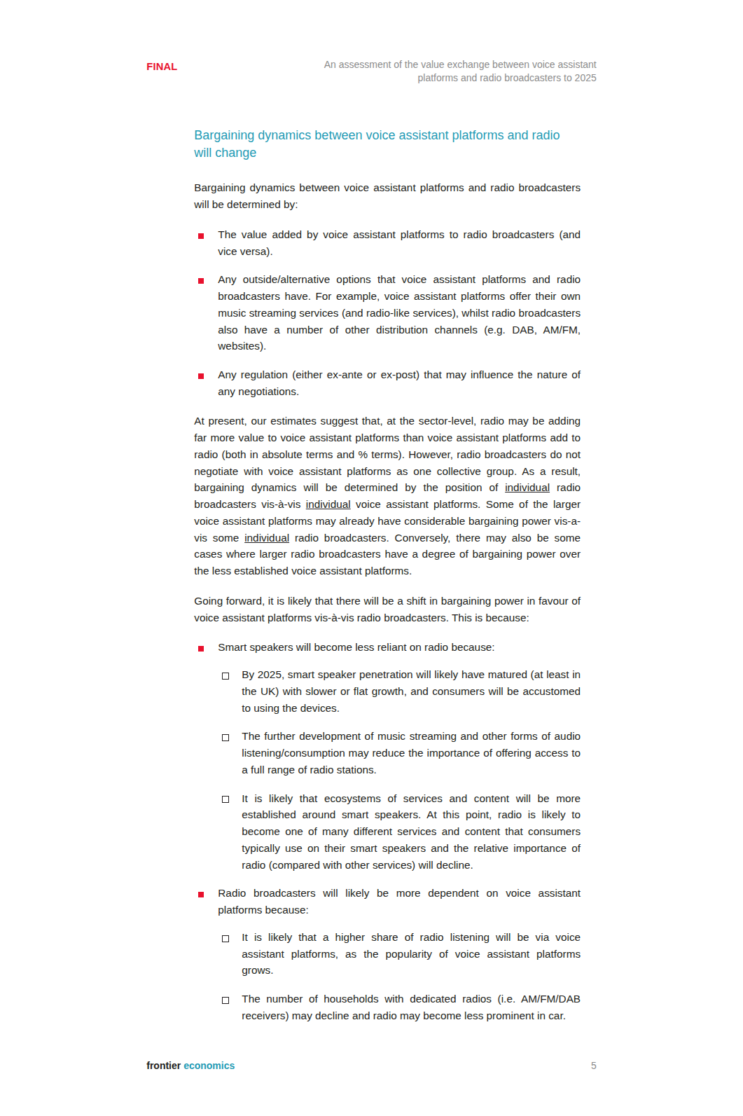FINAL
An assessment of the value exchange between voice assistant platforms and radio broadcasters to 2025
Bargaining dynamics between voice assistant platforms and radio will change
Bargaining dynamics between voice assistant platforms and radio broadcasters will be determined by:
The value added by voice assistant platforms to radio broadcasters (and vice versa).
Any outside/alternative options that voice assistant platforms and radio broadcasters have. For example, voice assistant platforms offer their own music streaming services (and radio-like services), whilst radio broadcasters also have a number of other distribution channels (e.g. DAB, AM/FM, websites).
Any regulation (either ex-ante or ex-post) that may influence the nature of any negotiations.
At present, our estimates suggest that, at the sector-level, radio may be adding far more value to voice assistant platforms than voice assistant platforms add to radio (both in absolute terms and % terms). However, radio broadcasters do not negotiate with voice assistant platforms as one collective group. As a result, bargaining dynamics will be determined by the position of individual radio broadcasters vis-à-vis individual voice assistant platforms. Some of the larger voice assistant platforms may already have considerable bargaining power vis-a-vis some individual radio broadcasters. Conversely, there may also be some cases where larger radio broadcasters have a degree of bargaining power over the less established voice assistant platforms.
Going forward, it is likely that there will be a shift in bargaining power in favour of voice assistant platforms vis-à-vis radio broadcasters. This is because:
Smart speakers will become less reliant on radio because:
By 2025, smart speaker penetration will likely have matured (at least in the UK) with slower or flat growth, and consumers will be accustomed to using the devices.
The further development of music streaming and other forms of audio listening/consumption may reduce the importance of offering access to a full range of radio stations.
It is likely that ecosystems of services and content will be more established around smart speakers. At this point, radio is likely to become one of many different services and content that consumers typically use on their smart speakers and the relative importance of radio (compared with other services) will decline.
Radio broadcasters will likely be more dependent on voice assistant platforms because:
It is likely that a higher share of radio listening will be via voice assistant platforms, as the popularity of voice assistant platforms grows.
The number of households with dedicated radios (i.e. AM/FM/DAB receivers) may decline and radio may become less prominent in car.
frontier economics
5